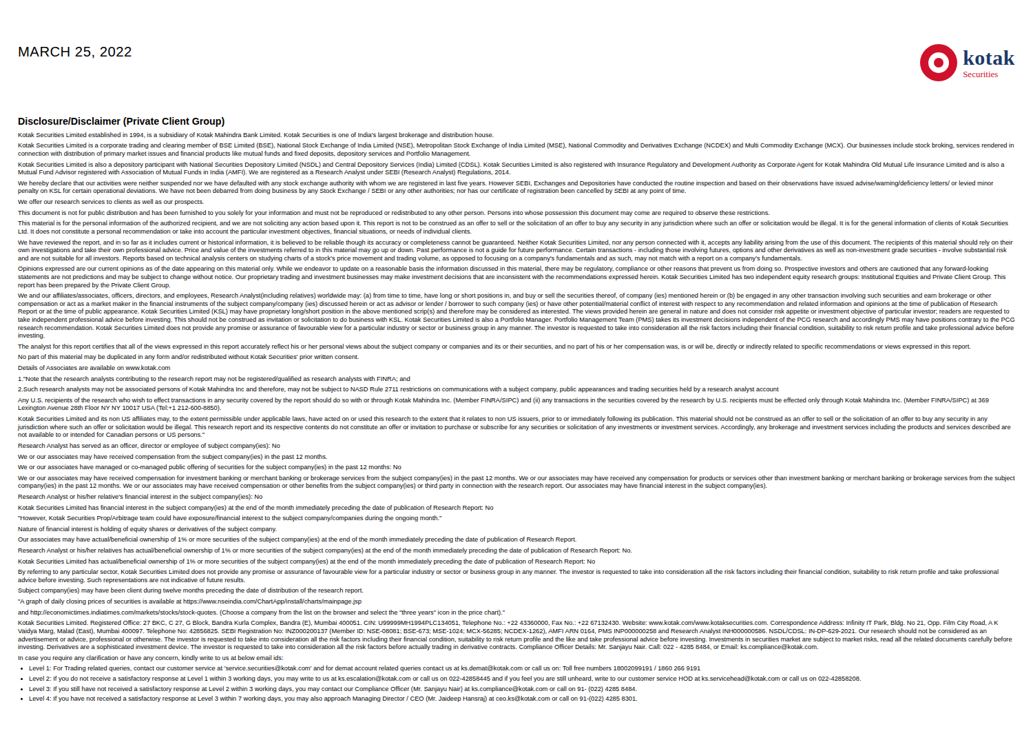kotak Securities
MARCH 25, 2022
Disclosure/Disclaimer (Private Client Group)
Kotak Securities Limited established in 1994, is a subsidiary of Kotak Mahindra Bank Limited. Kotak Securities is one of India's largest brokerage and distribution house.
Kotak Securities Limited is a corporate trading and clearing member of BSE Limited (BSE), National Stock Exchange of India Limited (NSE), Metropolitan Stock Exchange of India Limited (MSE), National Commodity and Derivatives Exchange (NCDEX) and Multi Commodity Exchange (MCX). Our businesses include stock broking, services rendered in connection with distribution of primary market issues and financial products like mutual funds and fixed deposits, depository services and Portfolio Management.
Kotak Securities Limited is also a depository participant with National Securities Depository Limited (NSDL) and Central Depository Services (India) Limited (CDSL). Kotak Securities Limited is also registered with Insurance Regulatory and Development Authority as Corporate Agent for Kotak Mahindra Old Mutual Life Insurance Limited and is also a Mutual Fund Advisor registered with Association of Mutual Funds in India (AMFI). We are registered as a Research Analyst under SEBI (Research Analyst) Regulations, 2014.
We hereby declare that our activities were neither suspended nor we have defaulted with any stock exchange authority with whom we are registered in last five years. However SEBI, Exchanges and Depositories have conducted the routine inspection and based on their observations have issued advise/warning/deficiency letters/ or levied minor penalty on KSL for certain operational deviations. We have not been debarred from doing business by any Stock Exchange / SEBI or any other authorities; nor has our certificate of registration been cancelled by SEBI at any point of time.
We offer our research services to clients as well as our prospects.
This document is not for public distribution and has been furnished to you solely for your information and must not be reproduced or redistributed to any other person. Persons into whose possession this document may come are required to observe these restrictions.
This material is for the personal information of the authorized recipient, and we are not soliciting any action based upon it. This report is not to be construed as an offer to sell or the solicitation of an offer to buy any security in any jurisdiction where such an offer or solicitation would be illegal. It is for the general information of clients of Kotak Securities Ltd. It does not constitute a personal recommendation or take into account the particular investment objectives, financial situations, or needs of individual clients.
We have reviewed the report, and in so far as it includes current or historical information, it is believed to be reliable though its accuracy or completeness cannot be guaranteed. Neither Kotak Securities Limited, nor any person connected with it, accepts any liability arising from the use of this document. The recipients of this material should rely on their own investigations and take their own professional advice. Price and value of the investments referred to in this material may go up or down. Past performance is not a guide for future performance. Certain transactions - including those involving futures, options and other derivatives as well as non-investment grade securities - involve substantial risk and are not suitable for all investors. Reports based on technical analysis centers on studying charts of a stock's price movement and trading volume, as opposed to focusing on a company's fundamentals and as such, may not match with a report on a company's fundamentals.
Opinions expressed are our current opinions as of the date appearing on this material only. While we endeavor to update on a reasonable basis the information discussed in this material, there may be regulatory, compliance or other reasons that prevent us from doing so. Prospective investors and others are cautioned that any forward-looking statements are not predictions and may be subject to change without notice. Our proprietary trading and investment businesses may make investment decisions that are inconsistent with the recommendations expressed herein. Kotak Securities Limited has two independent equity research groups: Institutional Equities and Private Client Group. This report has been prepared by the Private Client Group.
We and our affiliates/associates, officers, directors, and employees, Research Analyst(including relatives) worldwide may: (a) from time to time, have long or short positions in, and buy or sell the securities thereof, of company (ies) mentioned herein or (b) be engaged in any other transaction involving such securities and earn brokerage or other compensation or act as a market maker in the financial instruments of the subject company/company (ies) discussed herein or act as advisor or lender / borrower to such company (ies) or have other potential/material conflict of interest with respect to any recommendation and related information and opinions at the time of publication of Research Report or at the time of public appearance. Kotak Securities Limited (KSL) may have proprietary long/short position in the above mentioned scrip(s) and therefore may be considered as interested. The views provided herein are general in nature and does not consider risk appetite or investment objective of particular investor; readers are requested to take independent professional advice before investing. This should not be construed as invitation or solicitation to do business with KSL. Kotak Securities Limited is also a Portfolio Manager. Portfolio Management Team (PMS) takes its investment decisions independent of the PCG research and accordingly PMS may have positions contrary to the PCG research recommendation. Kotak Securities Limited does not provide any promise or assurance of favourable view for a particular industry or sector or business group in any manner. The investor is requested to take into consideration all the risk factors including their financial condition, suitability to risk return profile and take professional advice before investing.
The analyst for this report certifies that all of the views expressed in this report accurately reflect his or her personal views about the subject company or companies and its or their securities, and no part of his or her compensation was, is or will be, directly or indirectly related to specific recommendations or views expressed in this report.
No part of this material may be duplicated in any form and/or redistributed without Kotak Securities' prior written consent.
Details of Associates are available on www.kotak.com
1."Note that the research analysts contributing to the research report may not be registered/qualified as research analysts with FINRA; and
2.Such research analysts may not be associated persons of Kotak Mahindra Inc and therefore, may not be subject to NASD Rule 2711 restrictions on communications with a subject company, public appearances and trading securities held by a research analyst account
Any U.S. recipients of the research who wish to effect transactions in any security covered by the report should do so with or through Kotak Mahindra Inc. (Member FINRA/SIPC) and (ii) any transactions in the securities covered by the research by U.S. recipients must be effected only through Kotak Mahindra Inc. (Member FINRA/SIPC) at 369 Lexington Avenue 28th Floor NY NY 10017 USA (Tel:+1 212-600-8850).
Kotak Securities Limited and its non US affiliates may, to the extent permissible under applicable laws, have acted on or used this research to the extent that it relates to non US issuers, prior to or immediately following its publication. This material should not be construed as an offer to sell or the solicitation of an offer to buy any security in any jurisdiction where such an offer or solicitation would be illegal. This research report and its respective contents do not constitute an offer or invitation to purchase or subscribe for any securities or solicitation of any investments or investment services. Accordingly, any brokerage and investment services including the products and services described are not available to or intended for Canadian persons or US persons."
Research Analyst has served as an officer, director or employee of subject company(ies): No
We or our associates may have received compensation from the subject company(ies) in the past 12 months.
We or our associates have managed or co-managed public offering of securities for the subject company(ies) in the past 12 months: No
We or our associates may have received compensation for investment banking or merchant banking or brokerage services from the subject company(ies) in the past 12 months. We or our associates may have received any compensation for products or services other than investment banking or merchant banking or brokerage services from the subject company(ies) in the past 12 months. We or our associates may have received compensation or other benefits from the subject company(ies) or third party in connection with the research report. Our associates may have financial interest in the subject company(ies).
Research Analyst or his/her relative's financial interest in the subject company(ies): No
Kotak Securities Limited has financial interest in the subject company(ies) at the end of the month immediately preceding the date of publication of Research Report: No
"However, Kotak Securities Prop/Arbitrage team could have exposure/financial interest to the subject company/companies during the ongoing month."
Nature of financial interest is holding of equity shares or derivatives of the subject company.
Our associates may have actual/beneficial ownership of 1% or more securities of the subject company(ies) at the end of the month immediately preceding the date of publication of Research Report.
Research Analyst or his/her relatives has actual/beneficial ownership of 1% or more securities of the subject company(ies) at the end of the month immediately preceding the date of publication of Research Report: No.
Kotak Securities Limited has actual/beneficial ownership of 1% or more securities of the subject company(ies) at the end of the month immediately preceding the date of publication of Research Report: No
By referring to any particular sector, Kotak Securities Limited does not provide any promise or assurance of favourable view for a particular industry or sector or business group in any manner. The investor is requested to take into consideration all the risk factors including their financial condition, suitability to risk return profile and take professional advice before investing. Such representations are not indicative of future results.
Subject company(ies) may have been client during twelve months preceding the date of distribution of the research report.
"A graph of daily closing prices of securities is available at https://www.nseindia.com/ChartApp/install/charts/mainpage.jsp
and http://economictimes.indiatimes.com/markets/stocks/stock-quotes. (Choose a company from the list on the browser and select the "three years" icon in the price chart)."
Kotak Securities Limited. Registered Office: 27 BKC, C 27, G Block, Bandra Kurla Complex, Bandra (E), Mumbai 400051. CIN: U99999MH1994PLC134051, Telephone No.: +22 43360000, Fax No.: +22 67132430. Website: www.kotak.com/www.kotaksecurities.com. Correspondence Address: Infinity IT Park, Bldg. No 21, Opp. Film City Road, A K Vaidya Marg, Malad (East), Mumbai 400097. Telephone No: 42856825. SEBI Registration No: INZ000200137 (Member ID: NSE-08081; BSE-673; MSE-1024; MCX-56285; NCDEX-1262), AMFI ARN 0164, PMS INP000000258 and Research Analyst INH000000586. NSDL/CDSL: IN-DP-629-2021. Our research should not be considered as an advertisement or advice, professional or otherwise. The investor is requested to take into consideration all the risk factors including their financial condition, suitability to risk return profile and the like and take professional advice before investing. Investments in securities market are subject to market risks, read all the related documents carefully before investing. Derivatives are a sophisticated investment device. The investor is requested to take into consideration all the risk factors before actually trading in derivative contracts. Compliance Officer Details: Mr. Sanjayu Nair. Call: 022 - 4285 8484, or Email: ks.compliance@kotak.com.
In case you require any clarification or have any concern, kindly write to us at below email ids:
Level 1: For Trading related queries, contact our customer service at 'service.securities@kotak.com' and for demat account related queries contact us at ks.demat@kotak.com or call us on: Toll free numbers 18002099191 / 1860 266 9191
Level 2: If you do not receive a satisfactory response at Level 1 within 3 working days, you may write to us at ks.escalation@kotak.com or call us on 022-42858445 and if you feel you are still unheard, write to our customer service HOD at ks.servicehead@kotak.com or call us on 022-42858208.
Level 3: If you still have not received a satisfactory response at Level 2 within 3 working days, you may contact our Compliance Officer (Mr. Sanjayu Nair) at ks.compliance@kotak.com or call on 91- (022) 4285 8484.
Level 4: If you have not received a satisfactory response at Level 3 within 7 working days, you may also approach Managing Director / CEO (Mr. Jaideep Hansraj) at ceo.ks@kotak.com or call on 91-(022) 4285 8301.